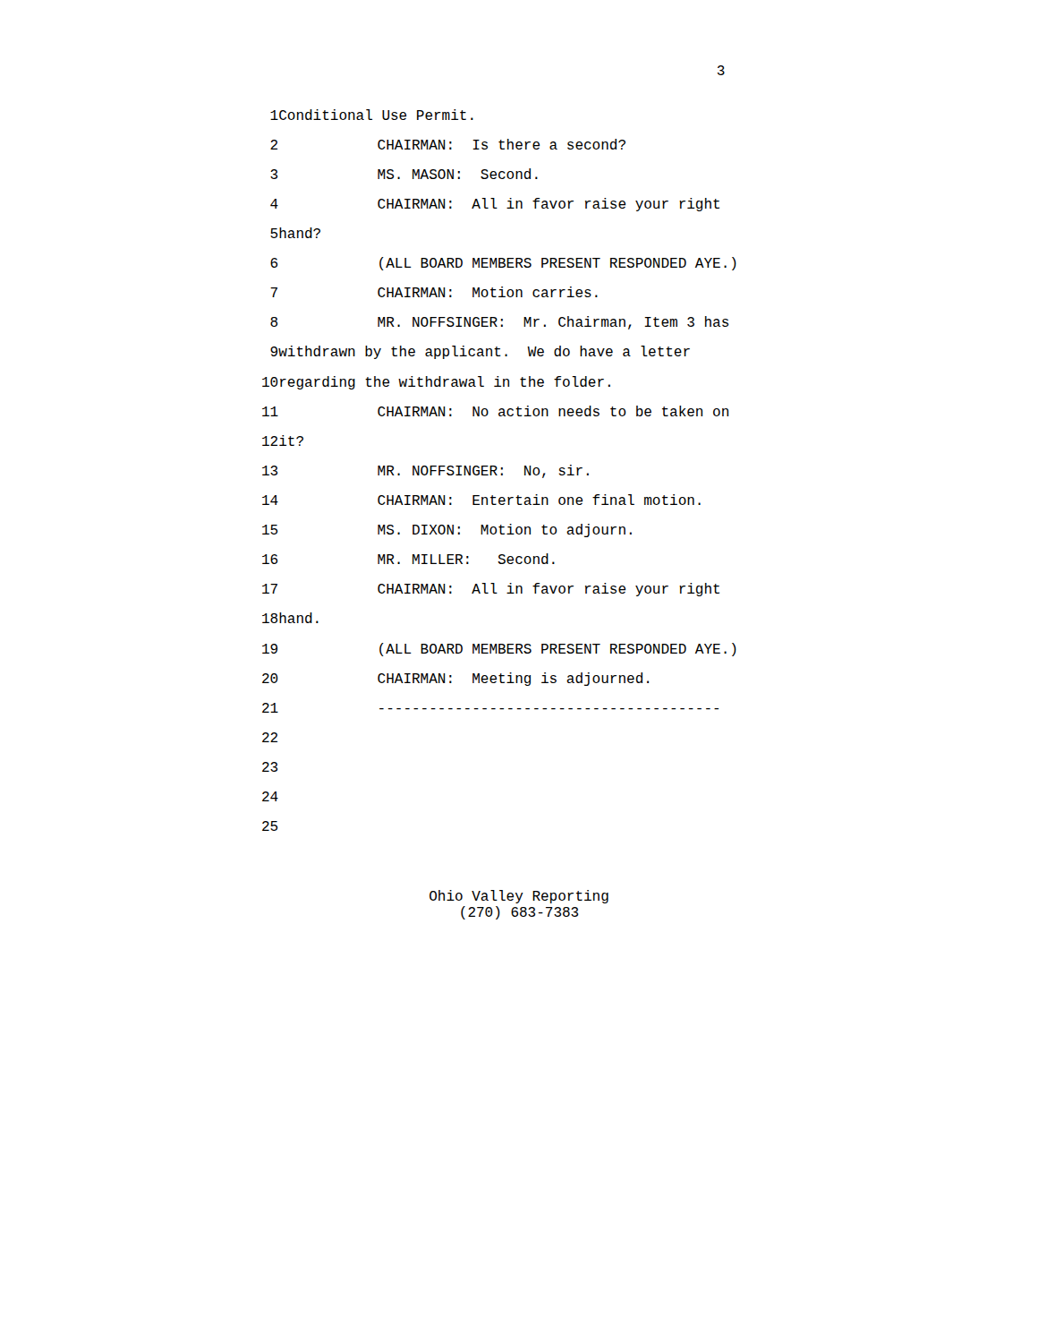3
| 1 | Conditional Use Permit. |
| 2 | CHAIRMAN: Is there a second? |
| 3 | MS. MASON: Second. |
| 4 | CHAIRMAN: All in favor raise your right |
| 5 | hand? |
| 6 | (ALL BOARD MEMBERS PRESENT RESPONDED AYE.) |
| 7 | CHAIRMAN: Motion carries. |
| 8 | MR. NOFFSINGER: Mr. Chairman, Item 3 has |
| 9 | withdrawn by the applicant. We do have a letter |
| 10 | regarding the withdrawal in the folder. |
| 11 | CHAIRMAN: No action needs to be taken on |
| 12 | it? |
| 13 | MR. NOFFSINGER: No, sir. |
| 14 | CHAIRMAN: Entertain one final motion. |
| 15 | MS. DIXON: Motion to adjourn. |
| 16 | MR. MILLER: Second. |
| 17 | CHAIRMAN: All in favor raise your right |
| 18 | hand. |
| 19 | (ALL BOARD MEMBERS PRESENT RESPONDED AYE.) |
| 20 | CHAIRMAN: Meeting is adjourned. |
| 21 | ---------------------------------------- |
| 22 | |
| 23 | |
| 24 | |
| 25 | |
Ohio Valley Reporting
(270) 683-7383